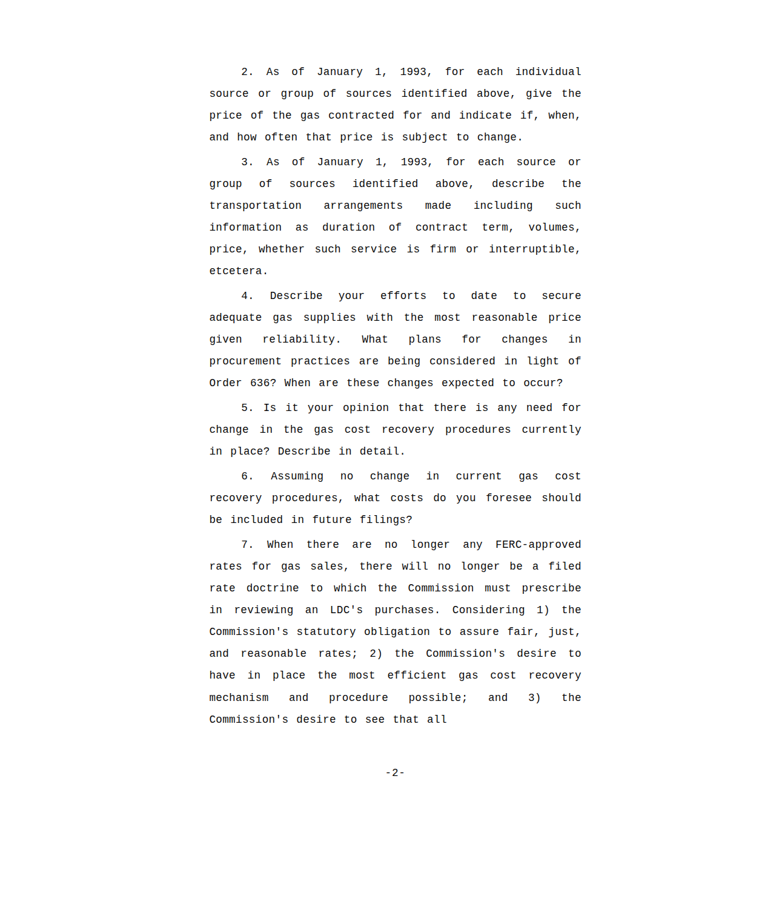2. As of January 1, 1993, for each individual source or group of sources identified above, give the price of the gas contracted for and indicate if, when, and how often that price is subject to change.
3. As of January 1, 1993, for each source or group of sources identified above, describe the transportation arrangements made including such information as duration of contract term, volumes, price, whether such service is firm or interruptible, etcetera.
4. Describe your efforts to date to secure adequate gas supplies with the most reasonable price given reliability. What plans for changes in procurement practices are being considered in light of Order 636? When are these changes expected to occur?
5. Is it your opinion that there is any need for change in the gas cost recovery procedures currently in place? Describe in detail.
6. Assuming no change in current gas cost recovery procedures, what costs do you foresee should be included in future filings?
7. When there are no longer any FERC-approved rates for gas sales, there will no longer be a filed rate doctrine to which the Commission must prescribe in reviewing an LDC's purchases. Considering 1) the Commission's statutory obligation to assure fair, just, and reasonable rates; 2) the Commission's desire to have in place the most efficient gas cost recovery mechanism and procedure possible; and 3) the Commission's desire to see that all
-2-